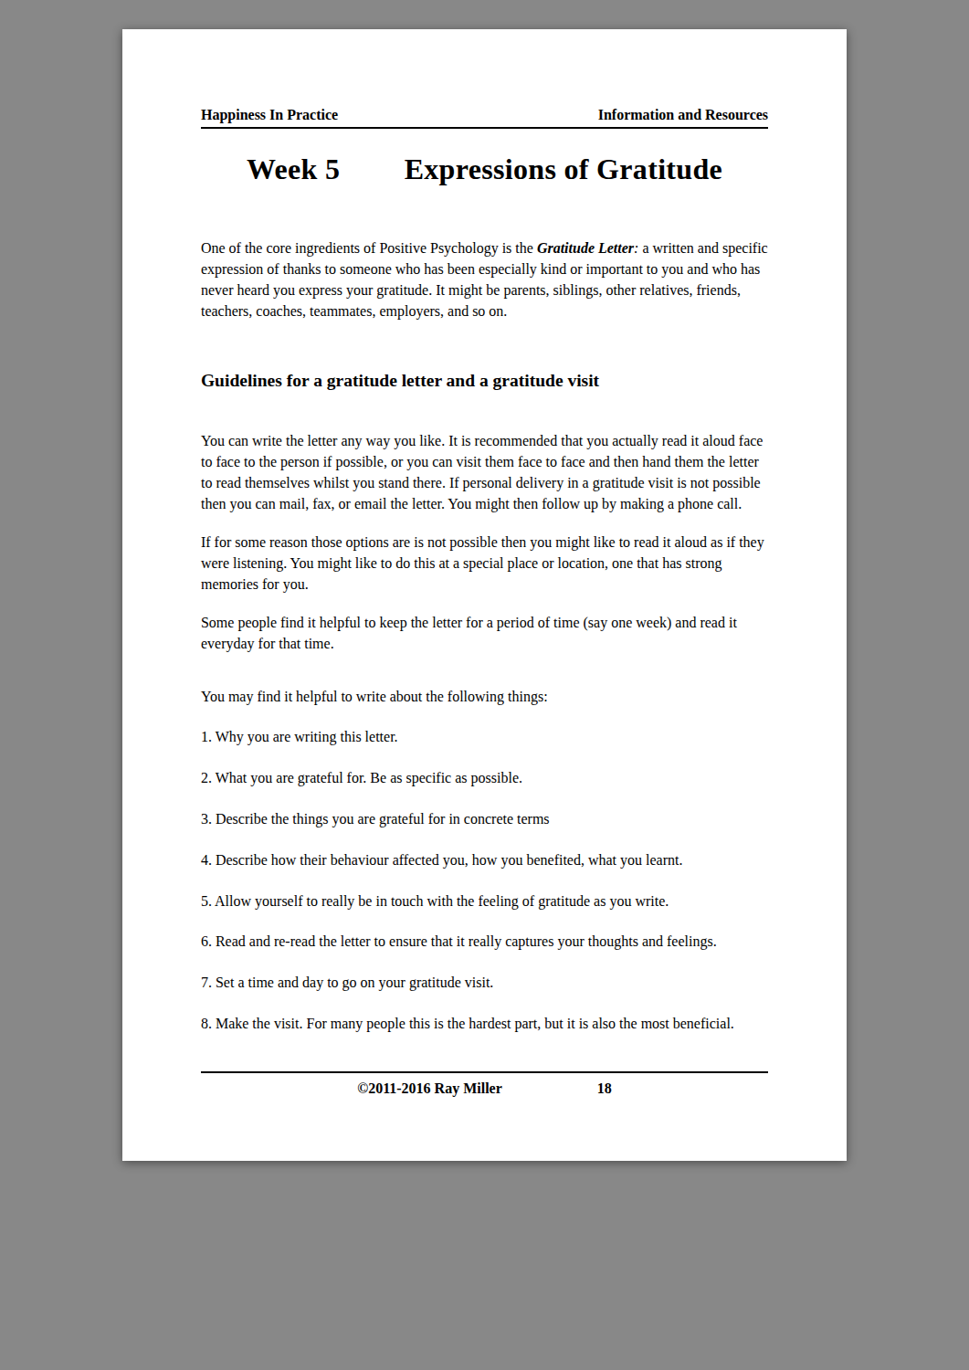Happiness In Practice Information and Resources
Week 5 Expressions of Gratitude
One of the core ingredients of Positive Psychology is the Gratitude Letter: a written and specific expression of thanks to someone who has been especially kind or important to you and who has never heard you express your gratitude. It might be parents, siblings, other relatives, friends, teachers, coaches, teammates, employers, and so on.
Guidelines for a gratitude letter and a gratitude visit
You can write the letter any way you like. It is recommended that you actually read it aloud face to face to the person if possible, or you can visit them face to face and then hand them the letter to read themselves whilst you stand there. If personal delivery in a gratitude visit is not possible then you can mail, fax, or email the letter. You might then follow up by making a phone call.
If for some reason those options are is not possible then you might like to read it aloud as if they were listening. You might like to do this at a special place or location, one that has strong memories for you.
Some people find it helpful to keep the letter for a period of time (say one week) and read it everyday for that time.
You may find it helpful to write about the following things:
1. Why you are writing this letter.
2. What you are grateful for. Be as specific as possible.
3. Describe the things you are grateful for in concrete terms
4. Describe how their behaviour affected you, how you benefited, what you learnt.
5. Allow yourself to really be in touch with the feeling of gratitude as you write.
6. Read and re-read the letter to ensure that it really captures your thoughts and feelings.
7. Set a time and day to go on your gratitude visit.
8. Make the visit. For many people this is the hardest part, but it is also the most beneficial.
©2011-2016 Ray Miller 18